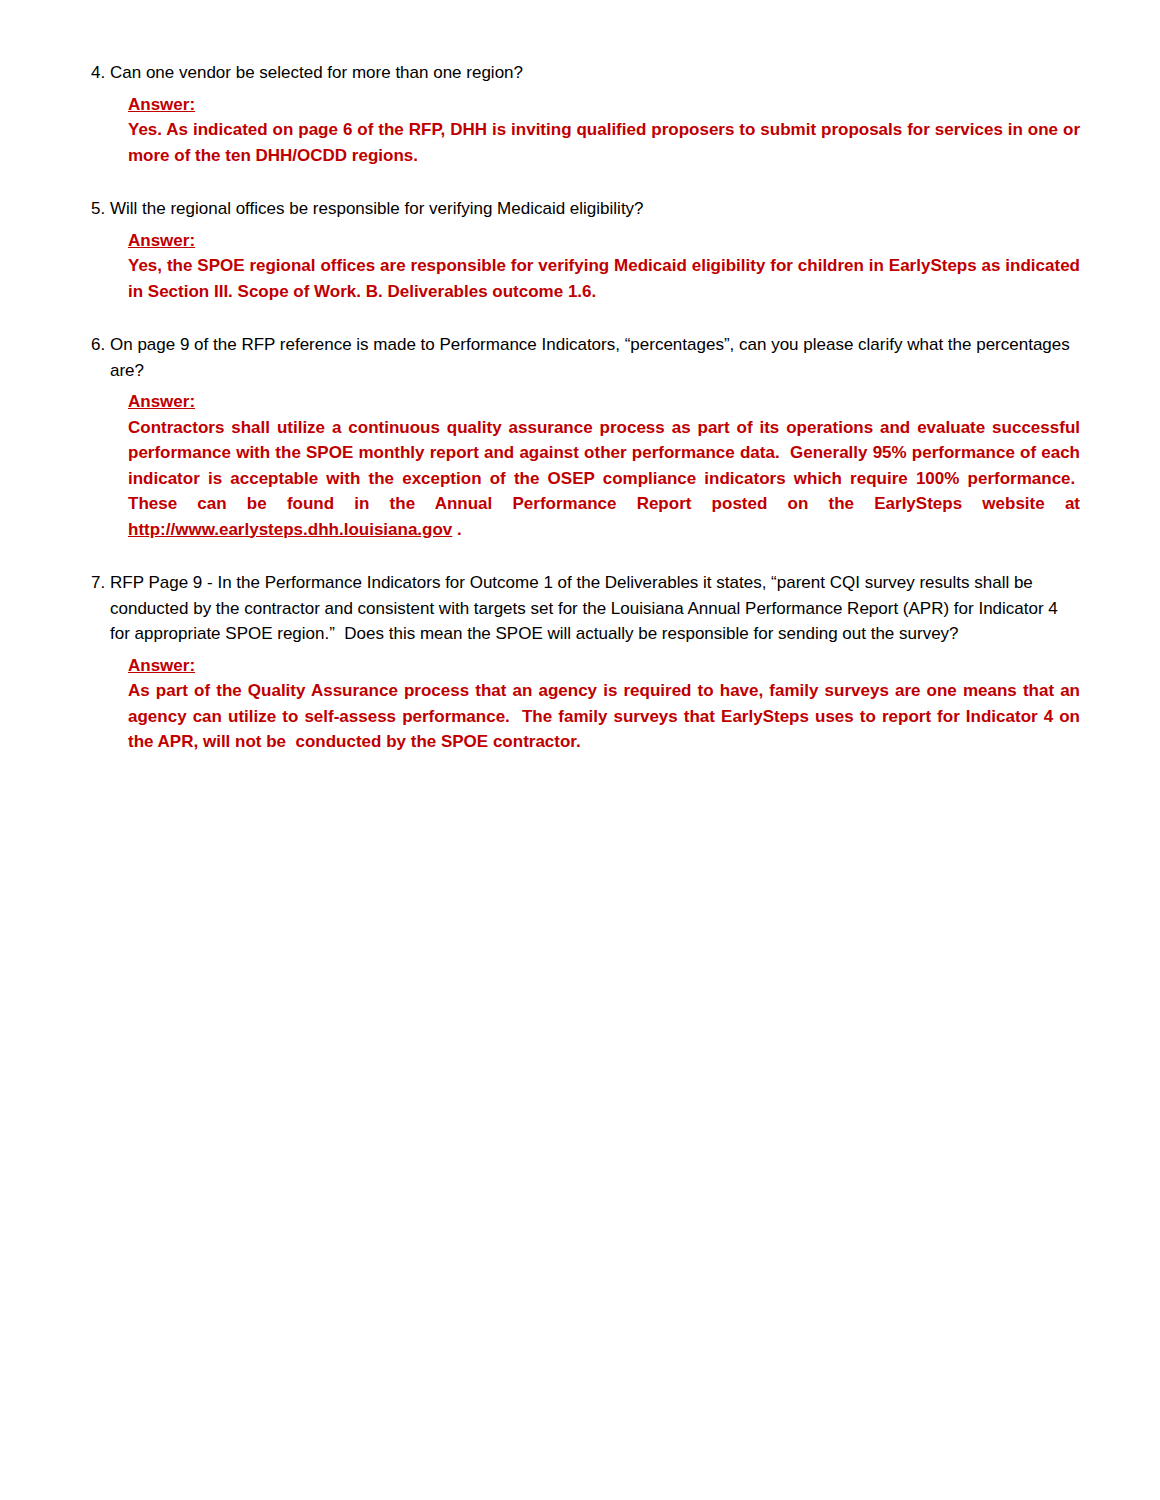Can one vendor be selected for more than one region?
Answer:
Yes. As indicated on page 6 of the RFP, DHH is inviting qualified proposers to submit proposals for services in one or more of the ten DHH/OCDD regions.
Will the regional offices be responsible for verifying Medicaid eligibility?
Answer:
Yes, the SPOE regional offices are responsible for verifying Medicaid eligibility for children in EarlySteps as indicated in Section III. Scope of Work. B. Deliverables outcome 1.6.
On page 9 of the RFP reference is made to Performance Indicators, “percentages”, can you please clarify what the percentages are?
Answer:
Contractors shall utilize a continuous quality assurance process as part of its operations and evaluate successful performance with the SPOE monthly report and against other performance data. Generally 95% performance of each indicator is acceptable with the exception of the OSEP compliance indicators which require 100% performance. These can be found in the Annual Performance Report posted on the EarlySteps website at http://www.earlysteps.dhh.louisiana.gov .
RFP Page 9 - In the Performance Indicators for Outcome 1 of the Deliverables it states, “parent CQI survey results shall be conducted by the contractor and consistent with targets set for the Louisiana Annual Performance Report (APR) for Indicator 4 for appropriate SPOE region.” Does this mean the SPOE will actually be responsible for sending out the survey?
Answer:
As part of the Quality Assurance process that an agency is required to have, family surveys are one means that an agency can utilize to self-assess performance. The family surveys that EarlySteps uses to report for Indicator 4 on the APR, will not be conducted by the SPOE contractor.